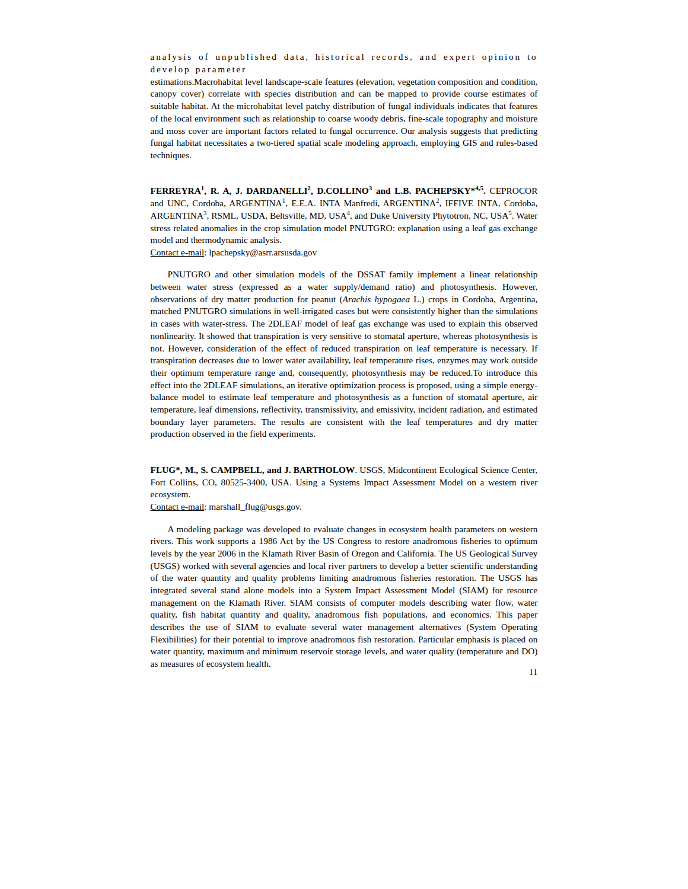analysis of unpublished data, historical records, and expert opinion to develop parameter
estimations.Macrohabitat level landscape-scale features (elevation, vegetation composition and condition, canopy cover) correlate with species distribution and can be mapped to provide course estimates of suitable habitat. At the microhabitat level patchy distribution of fungal individuals indicates that features of the local environment such as relationship to coarse woody debris, fine-scale topography and moisture and moss cover are important factors related to fungal occurrence. Our analysis suggests that predicting fungal habitat necessitates a two-tiered spatial scale modeling approach, employing GIS and rules-based techniques.
FERREYRA1, R. A, J. DARDANELLI2, D.COLLINO3 and L.B. PACHEPSKY*4,5. CEPROCOR and UNC, Cordoba, ARGENTINA1, E.E.A. INTA Manfredi, ARGENTINA2, IFFIVE INTA, Cordoba, ARGENTINA3, RSML, USDA, Beltsville, MD, USA4, and Duke University Phytotron, NC, USA5. Water stress related anomalies in the crop simulation model PNUTGRO: explanation using a leaf gas exchange model and thermodynamic analysis.
Contact e-mail: lpachepsky@asrr.arsusda.gov
PNUTGRO and other simulation models of the DSSAT family implement a linear relationship between water stress (expressed as a water supply/demand ratio) and photosynthesis. However, observations of dry matter production for peanut (Arachis hypogaea L.) crops in Cordoba, Argentina, matched PNUTGRO simulations in well-irrigated cases but were consistently higher than the simulations in cases with water-stress. The 2DLEAF model of leaf gas exchange was used to explain this observed nonlinearity. It showed that transpiration is very sensitive to stomatal aperture, whereas photosynthesis is not. However, consideration of the effect of reduced transpiration on leaf temperature is necessary. If transpiration decreases due to lower water availability, leaf temperature rises, enzymes may work outside their optimum temperature range and, consequently, photosynthesis may be reduced.To introduce this effect into the 2DLEAF simulations, an iterative optimization process is proposed, using a simple energy-balance model to estimate leaf temperature and photosynthesis as a function of stomatal aperture, air temperature, leaf dimensions, reflectivity, transmissivity, and emissivity, incident radiation, and estimated boundary layer parameters. The results are consistent with the leaf temperatures and dry matter production observed in the field experiments.
FLUG*, M., S. CAMPBELL, and J. BARTHOLOW. USGS, Midcontinent Ecological Science Center, Fort Collins, CO, 80525-3400, USA. Using a Systems Impact Assessment Model on a western river ecosystem.
Contact e-mail: marshall_flug@usgs.gov.
A modeling package was developed to evaluate changes in ecosystem health parameters on western rivers. This work supports a 1986 Act by the US Congress to restore anadromous fisheries to optimum levels by the year 2006 in the Klamath River Basin of Oregon and California. The US Geological Survey (USGS) worked with several agencies and local river partners to develop a better scientific understanding of the water quantity and quality problems limiting anadromous fisheries restoration. The USGS has integrated several stand alone models into a System Impact Assessment Model (SIAM) for resource management on the Klamath River. SIAM consists of computer models describing water flow, water quality, fish habitat quantity and quality, anadromous fish populations, and economics. This paper describes the use of SIAM to evaluate several water management alternatives (System Operating Flexibilities) for their potential to improve anadromous fish restoration. Particular emphasis is placed on water quantity, maximum and minimum reservoir storage levels, and water quality (temperature and DO) as measures of ecosystem health.
11